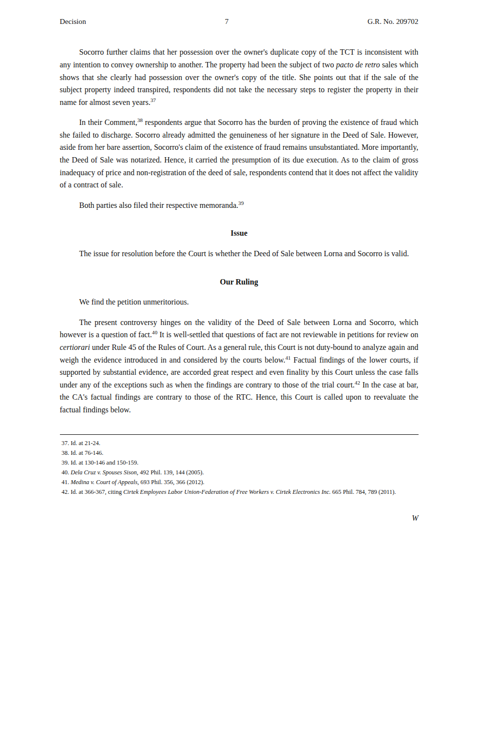Decision 7 G.R. No. 209702
Socorro further claims that her possession over the owner's duplicate copy of the TCT is inconsistent with any intention to convey ownership to another. The property had been the subject of two pacto de retro sales which shows that she clearly had possession over the owner's copy of the title. She points out that if the sale of the subject property indeed transpired, respondents did not take the necessary steps to register the property in their name for almost seven years.37
In their Comment,38 respondents argue that Socorro has the burden of proving the existence of fraud which she failed to discharge. Socorro already admitted the genuineness of her signature in the Deed of Sale. However, aside from her bare assertion, Socorro's claim of the existence of fraud remains unsubstantiated. More importantly, the Deed of Sale was notarized. Hence, it carried the presumption of its due execution. As to the claim of gross inadequacy of price and non-registration of the deed of sale, respondents contend that it does not affect the validity of a contract of sale.
Both parties also filed their respective memoranda.39
Issue
The issue for resolution before the Court is whether the Deed of Sale between Lorna and Socorro is valid.
Our Ruling
We find the petition unmeritorious.
The present controversy hinges on the validity of the Deed of Sale between Lorna and Socorro, which however is a question of fact.40 It is well-settled that questions of fact are not reviewable in petitions for review on certiorari under Rule 45 of the Rules of Court. As a general rule, this Court is not duty-bound to analyze again and weigh the evidence introduced in and considered by the courts below.41 Factual findings of the lower courts, if supported by substantial evidence, are accorded great respect and even finality by this Court unless the case falls under any of the exceptions such as when the findings are contrary to those of the trial court.42 In the case at bar, the CA's factual findings are contrary to those of the RTC. Hence, this Court is called upon to reevaluate the factual findings below.
Id. at 21-24.
Id. at 76-146.
Id. at 130-146 and 150-159.
Dela Cruz v. Spouses Sison, 492 Phil. 139, 144 (2005).
Medina v. Court of Appeals, 693 Phil. 356, 366 (2012).
Id. at 366-367, citing Cirtek Employees Labor Union-Federation of Free Workers v. Cirtek Electronics Inc. 665 Phil. 784, 789 (2011).
W